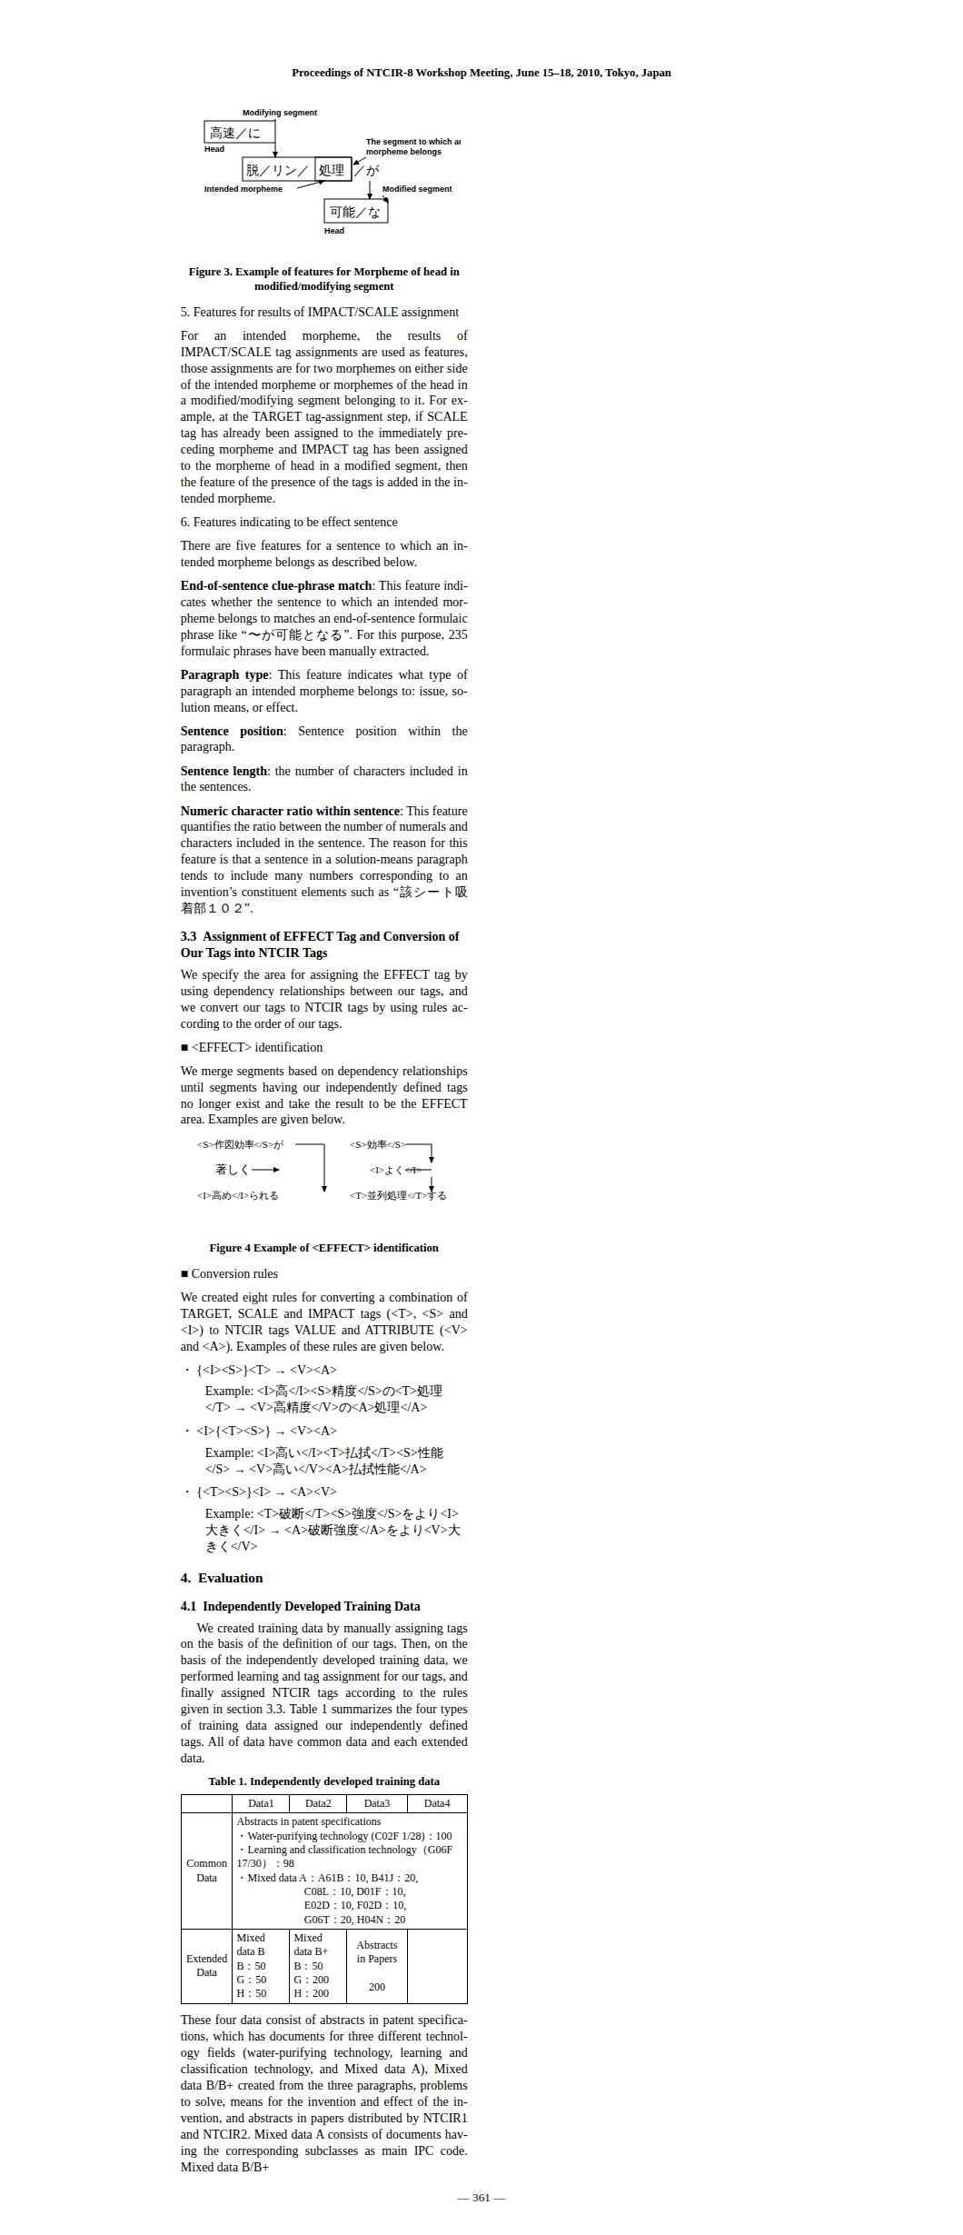Proceedings of NTCIR-8 Workshop Meeting, June 15–18, 2010, Tokyo, Japan
Modifying segment 高速／に Head 脱／リン／ 処理 ／が The segment to which an intended morpheme belongs Intended morpheme Modified segment 可能／な Head
Figure 3. Example of features for Morpheme of head in modified/modifying segment
5. Features for results of IMPACT/SCALE assignment
For an intended morpheme, the results of IMPACT/SCALE tag assignments are used as features, those assignments are for two morphemes on either side of the intended morpheme or morphemes of the head in a modified/modifying segment belonging to it. For example, at the TARGET tag-assignment step, if SCALE tag has already been assigned to the immediately preceding morpheme and IMPACT tag has been assigned to the morpheme of head in a modified segment, then the feature of the presence of the tags is added in the intended morpheme.
6. Features indicating to be effect sentence
There are five features for a sentence to which an intended morpheme belongs as described below.
End-of-sentence clue-phrase match: This feature indicates whether the sentence to which an intended morpheme belongs to matches an end-of-sentence formulaic phrase like “〜が可能となる”. For this purpose, 235 formulaic phrases have been manually extracted.
Paragraph type: This feature indicates what type of paragraph an intended morpheme belongs to: issue, solution means, or effect.
Sentence position: Sentence position within the paragraph.
Sentence length: the number of characters included in the sentences.
Numeric character ratio within sentence: This feature quantifies the ratio between the number of numerals and characters included in the sentence. The reason for this feature is that a sentence in a solution-means paragraph tends to include many numbers corresponding to an invention’s constituent elements such as “該シート吸着部１０２”.
3.3 Assignment of EFFECT Tag and Conversion of Our Tags into NTCIR Tags
We specify the area for assigning the EFFECT tag by using dependency relationships between our tags, and we convert our tags to NTCIR tags by using rules according to the order of our tags.
■ <EFFECT> identification
We merge segments based on dependency relationships until segments having our independently defined tags no longer exist and take the result to be the EFFECT area. Examples are given below.
<S>作図効率</S>が 著しく <I>高め</I>られる <S>効率</S> <I>よく</I> <T>並列処理</T>する
Figure 4 Example of <EFFECT> identification
■ Conversion rules
We created eight rules for converting a combination of TARGET, SCALE and IMPACT tags (<T>, <S> and <I>) to NTCIR tags VALUE and ATTRIBUTE (<V> and <A>). Examples of these rules are given below.
・ {<I><S>}<T> → <V><A>
Example: <I>高</I><S>精度</S>の<T>処理</T> → <V>高精度</V>の<A>処理</A>
・ <I>{<T><S>} → <V><A>
Example: <I>高い</I><T>払拭</T><S>性能</S> → <V>高い</V><A>払拭性能</A>
・ {<T><S>}<I> → <A><V>
Example: <T>破断</T><S>強度</S>をより<I>大きく</I> → <A>破断強度</A>をより<V>大きく</V>
4. Evaluation
4.1 Independently Developed Training Data
We created training data by manually assigning tags on the basis of the definition of our tags. Then, on the basis of the independently developed training data, we performed learning and tag assignment for our tags, and finally assigned NTCIR tags according to the rules given in section 3.3. Table 1 summarizes the four types of training data assigned our independently defined tags. All of data have common data and each extended data.
Table 1. Independently developed training data
| | Data1 | Data2 | Data3 | Data4 |
| --- | --- | --- | --- | --- |
| Common Data | Abstracts in patent specifications ・Water-purifying technology (C02F 1/28)：100 ・Learning and classification technology（G06F 17/30）：98 ・Mixed data A：A61B：10, B41J：20, C08L：10, D01F：10, E02D：10, F02D：10, G06T：20, H04N：20 |
| Extended Data | Mixed data B B：50 G：50 H：50 | Mixed data B+ B：50 G：200 H：200 | Abstracts in Papers 200 | |
These four data consist of abstracts in patent specifications, which has documents for three different technology fields (water-purifying technology, learning and classification technology, and Mixed data A), Mixed data B/B+ created from the three paragraphs, problems to solve, means for the invention and effect of the invention, and abstracts in papers distributed by NTCIR1 and NTCIR2. Mixed data A consists of documents having the corresponding subclasses as main IPC code. Mixed data B/B+
— 361 —